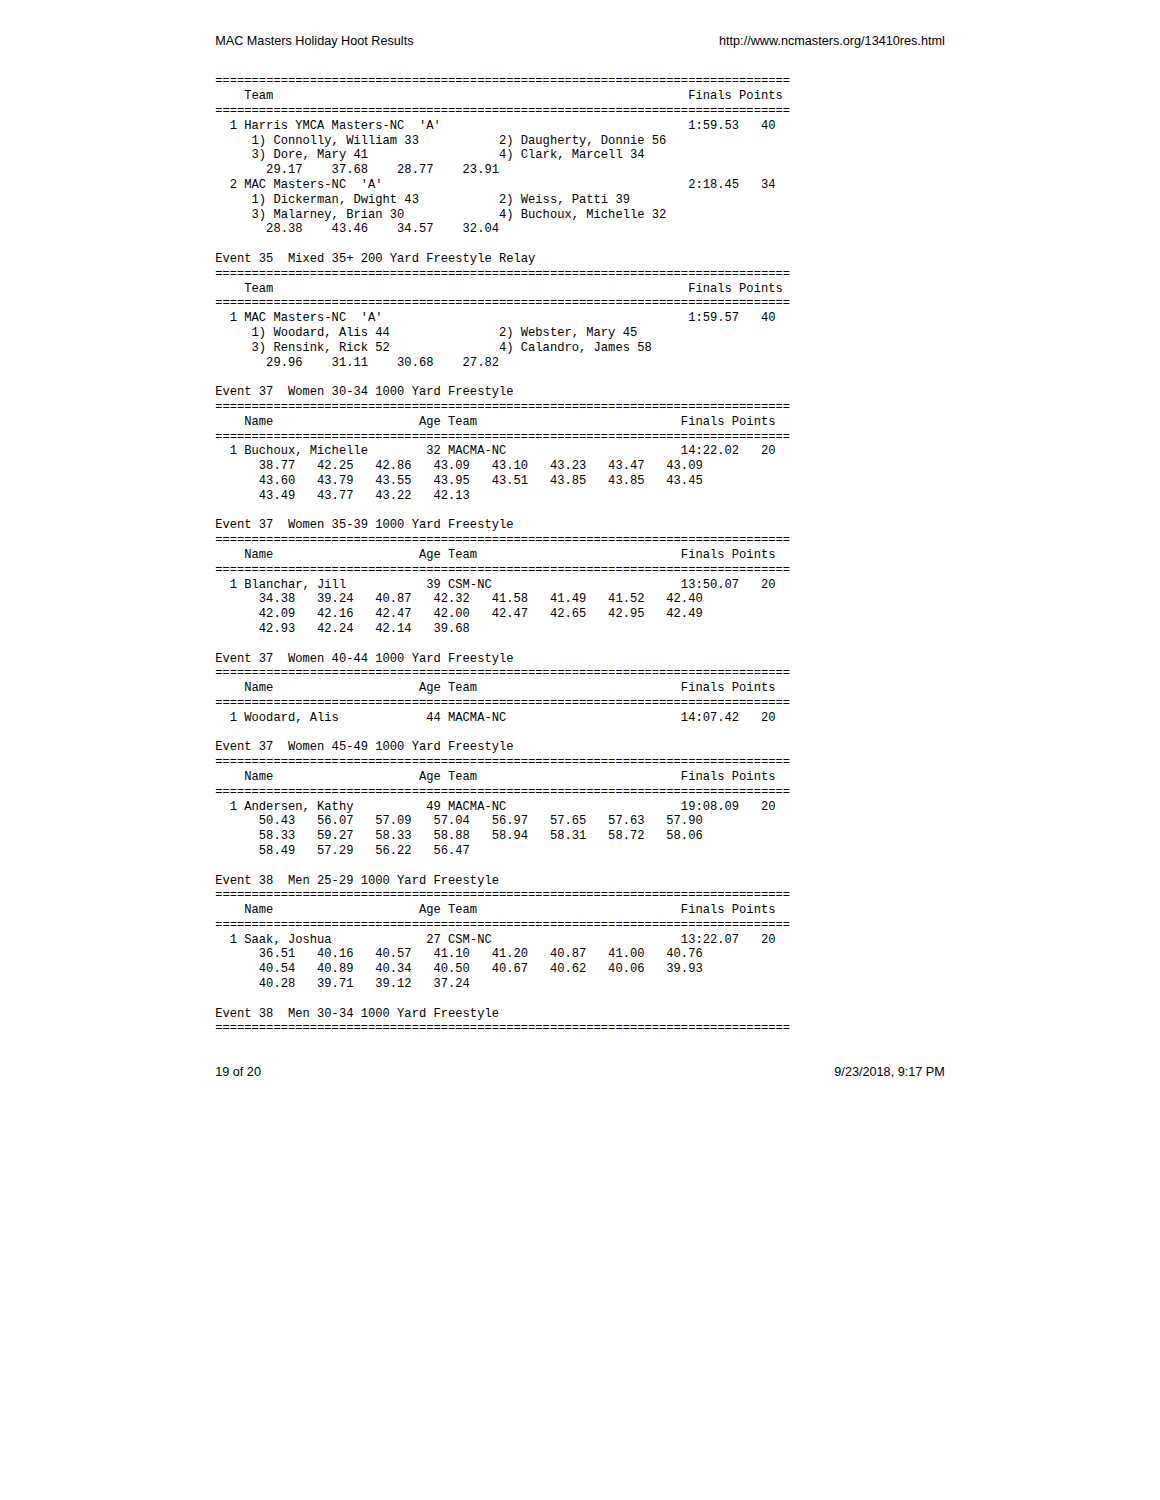MAC Masters Holiday Hoot Results
http://www.ncmasters.org/13410res.html
===============================================================================
    Team                                                         Finals Points
===============================================================================
  1 Harris YMCA Masters-NC  'A'                                  1:59.53   40
     1) Connolly, William 33           2) Daugherty, Donnie 56
     3) Dore, Mary 41                  4) Clark, Marcell 34
       29.17    37.68    28.77    23.91
  2 MAC Masters-NC  'A'                                          2:18.45   34
     1) Dickerman, Dwight 43           2) Weiss, Patti 39
     3) Malarney, Brian 30             4) Buchoux, Michelle 32
       28.38    43.46    34.57    32.04

Event 35  Mixed 35+ 200 Yard Freestyle Relay
===============================================================================
    Team                                                         Finals Points
===============================================================================
  1 MAC Masters-NC  'A'                                          1:59.57   40
     1) Woodard, Alis 44               2) Webster, Mary 45
     3) Rensink, Rick 52               4) Calandro, James 58
       29.96    31.11    30.68    27.82

Event 37  Women 30-34 1000 Yard Freestyle
===============================================================================
    Name                    Age Team                            Finals Points
===============================================================================
  1 Buchoux, Michelle        32 MACMA-NC                        14:22.02   20
      38.77   42.25   42.86   43.09   43.10   43.23   43.47   43.09
      43.60   43.79   43.55   43.95   43.51   43.85   43.85   43.45
      43.49   43.77   43.22   42.13

Event 37  Women 35-39 1000 Yard Freestyle
===============================================================================
    Name                    Age Team                            Finals Points
===============================================================================
  1 Blanchar, Jill           39 CSM-NC                          13:50.07   20
      34.38   39.24   40.87   42.32   41.58   41.49   41.52   42.40
      42.09   42.16   42.47   42.00   42.47   42.65   42.95   42.49
      42.93   42.24   42.14   39.68

Event 37  Women 40-44 1000 Yard Freestyle
===============================================================================
    Name                    Age Team                            Finals Points
===============================================================================
  1 Woodard, Alis            44 MACMA-NC                        14:07.42   20

Event 37  Women 45-49 1000 Yard Freestyle
===============================================================================
    Name                    Age Team                            Finals Points
===============================================================================
  1 Andersen, Kathy          49 MACMA-NC                        19:08.09   20
      50.43   56.07   57.09   57.04   56.97   57.65   57.63   57.90
      58.33   59.27   58.33   58.88   58.94   58.31   58.72   58.06
      58.49   57.29   56.22   56.47

Event 38  Men 25-29 1000 Yard Freestyle
===============================================================================
    Name                    Age Team                            Finals Points
===============================================================================
  1 Saak, Joshua             27 CSM-NC                          13:22.07   20
      36.51   40.16   40.57   41.10   41.20   40.87   41.00   40.76
      40.54   40.89   40.34   40.50   40.67   40.62   40.06   39.93
      40.28   39.71   39.12   37.24

Event 38  Men 30-34 1000 Yard Freestyle
===============================================================================
19 of 20
9/23/2018, 9:17 PM